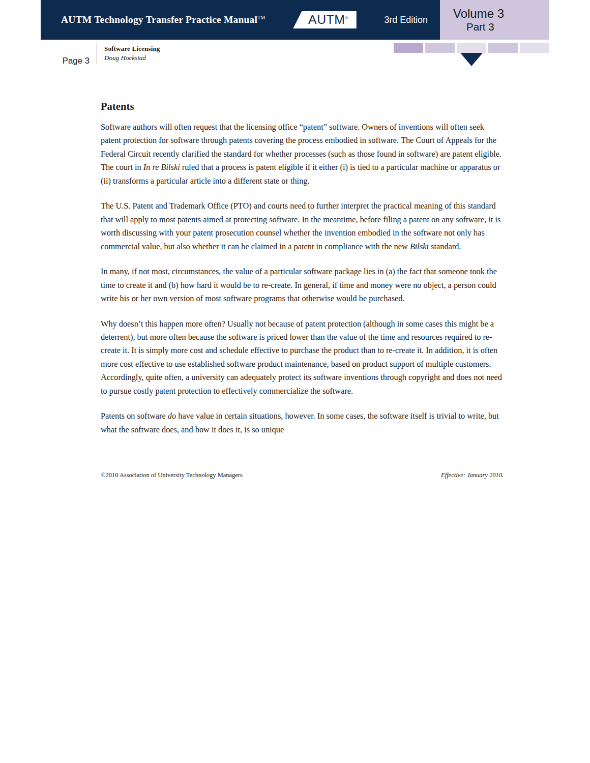AUTM Technology Transfer Practice ManualTM
AUTM®
3rd Edition
Volume 3
Part 3
Page 3
Software Licensing
Doug Hockstad
Patents
Software authors will often request that the licensing office “patent” software. Owners of inventions will often seek patent protection for software through patents covering the process embodied in software. The Court of Appeals for the Federal Circuit recently clarified the standard for whether processes (such as those found in software) are patent eligible. The court in In re Bilski ruled that a process is patent eligible if it either (i) is tied to a particular machine or apparatus or (ii) transforms a particular article into a different state or thing.
The U.S. Patent and Trademark Office (PTO) and courts need to further interpret the practical meaning of this standard that will apply to most patents aimed at protecting software. In the meantime, before filing a patent on any software, it is worth discussing with your patent prosecution counsel whether the invention embodied in the software not only has commercial value, but also whether it can be claimed in a patent in compliance with the new Bilski standard.
In many, if not most, circumstances, the value of a particular software package lies in (a) the fact that someone took the time to create it and (b) how hard it would be to re-create. In general, if time and money were no object, a person could write his or her own version of most software programs that otherwise would be purchased.
Why doesn’t this happen more often? Usually not because of patent protection (although in some cases this might be a deterrent), but more often because the software is priced lower than the value of the time and resources required to re-create it. It is simply more cost and schedule effective to purchase the product than to re-create it. In addition, it is often more cost effective to use established software product maintenance, based on product support of multiple customers. Accordingly, quite often, a university can adequately protect its software inventions through copyright and does not need to pursue costly patent protection to effectively commercialize the software.
Patents on software do have value in certain situations, however. In some cases, the software itself is trivial to write, but what the software does, and how it does it, is so unique
©2010 Association of University Technology Managers
Effective: January 2010.